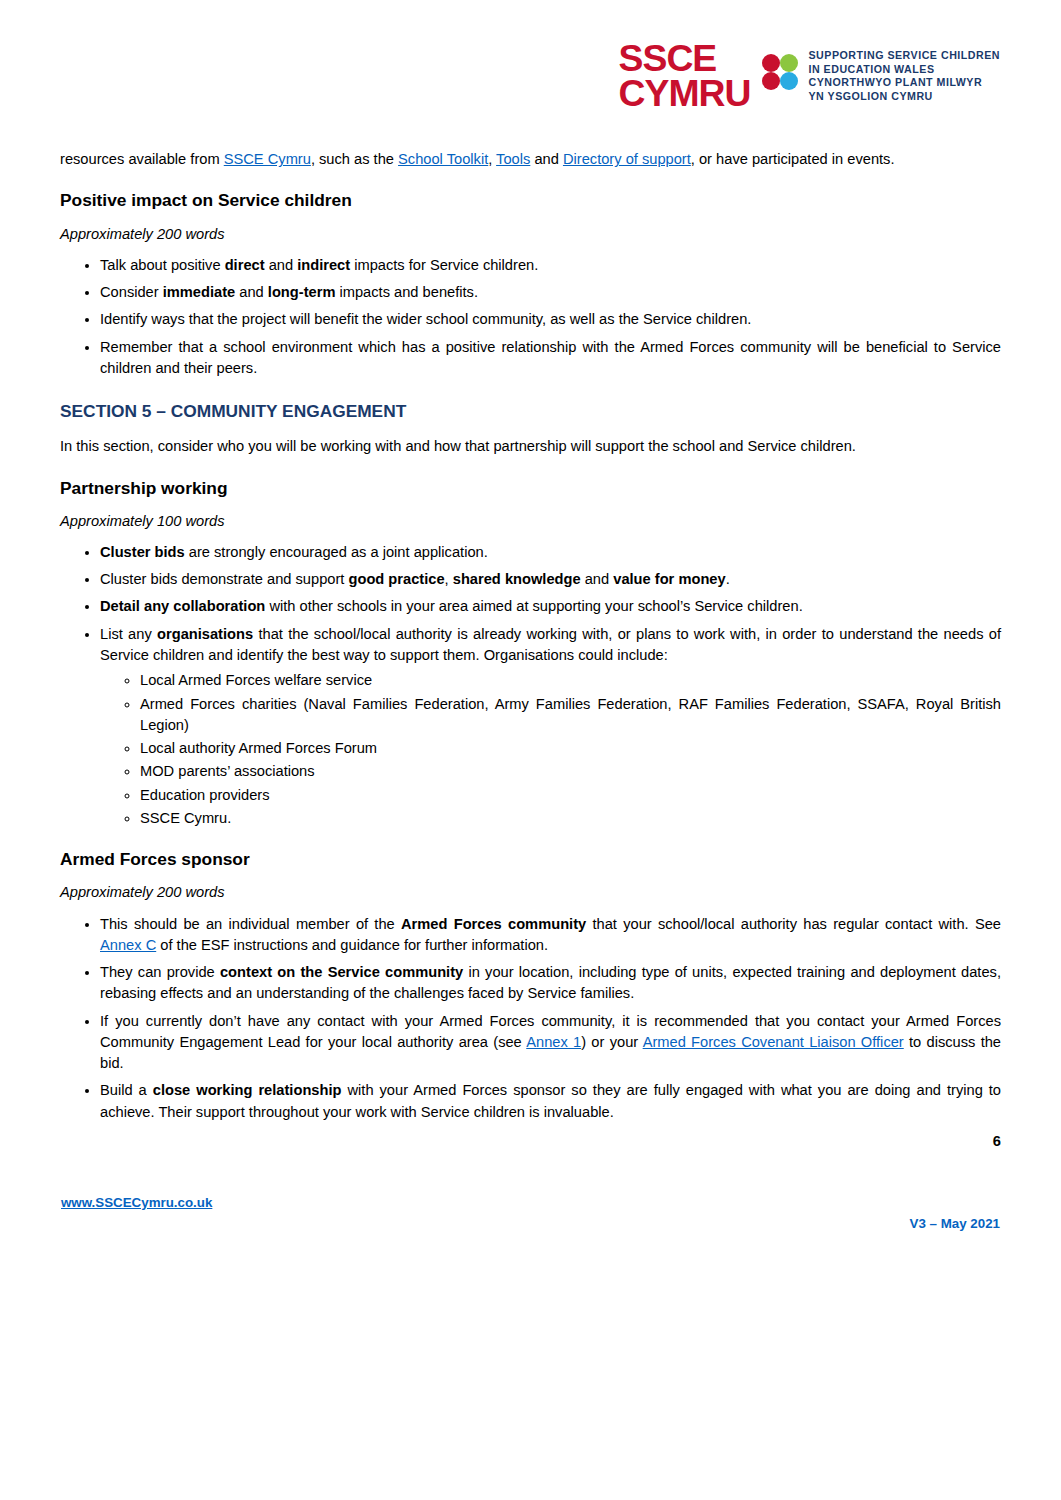| SSCE CYMRU | | SUPPORTING SERVICE CHILDREN IN EDUCATION WALES CYNORTHWYO PLANT MILWYR YN YSGOLION CYMRU |
resources available from SSCE Cymru, such as the School Toolkit, Tools and Directory of support, or have participated in events.
Positive impact on Service children
Approximately 200 words
Talk about positive direct and indirect impacts for Service children.
Consider immediate and long-term impacts and benefits.
Identify ways that the project will benefit the wider school community, as well as the Service children.
Remember that a school environment which has a positive relationship with the Armed Forces community will be beneficial to Service children and their peers.
SECTION 5 – COMMUNITY ENGAGEMENT
In this section, consider who you will be working with and how that partnership will support the school and Service children.
Partnership working
Approximately 100 words
Cluster bids are strongly encouraged as a joint application.
Cluster bids demonstrate and support good practice, shared knowledge and value for money.
Detail any collaboration with other schools in your area aimed at supporting your school’s Service children.
List any organisations that the school/local authority is already working with, or plans to work with, in order to understand the needs of Service children and identify the best way to support them. Organisations could include:
Local Armed Forces welfare service
Armed Forces charities (Naval Families Federation, Army Families Federation, RAF Families Federation, SSAFA, Royal British Legion)
Local authority Armed Forces Forum
MOD parents’ associations
Education providers
SSCE Cymru.
Armed Forces sponsor
Approximately 200 words
This should be an individual member of the Armed Forces community that your school/local authority has regular contact with. See Annex C of the ESF instructions and guidance for further information.
They can provide context on the Service community in your location, including type of units, expected training and deployment dates, rebasing effects and an understanding of the challenges faced by Service families.
If you currently don’t have any contact with your Armed Forces community, it is recommended that you contact your Armed Forces Community Engagement Lead for your local authority area (see Annex 1) or your Armed Forces Covenant Liaison Officer to discuss the bid.
Build a close working relationship with your Armed Forces sponsor so they are fully engaged with what you are doing and trying to achieve. Their support throughout your work with Service children is invaluable.
6
| www.SSCECymru.co.uk |
| V3 – May 2021 |